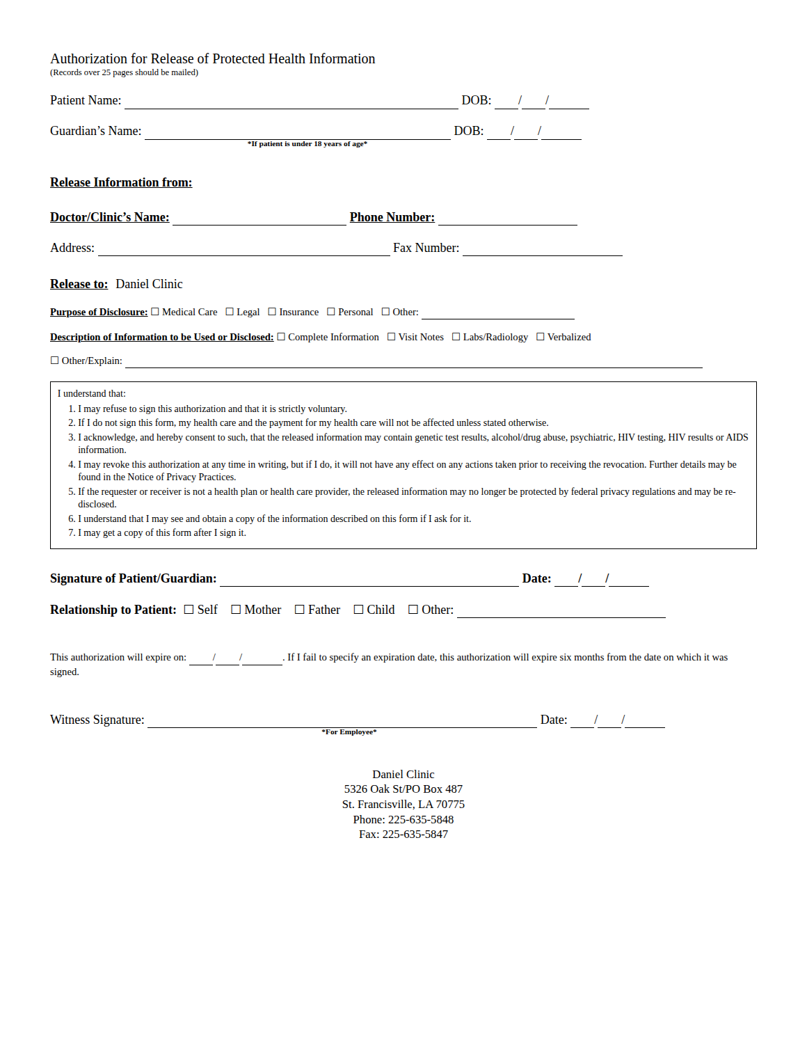Authorization for Release of Protected Health Information
(Records over 25 pages should be mailed)
Patient Name: DOB: / /
Guardian’s Name: DOB: / / *If patient is under 18 years of age*
Release Information from:
Doctor/Clinic’s Name: Phone Number:
Address: Fax Number:
Release to: Daniel Clinic
Purpose of Disclosure: ☐ Medical Care ☐ Legal ☐ Insurance ☐ Personal ☐ Other:
Description of Information to be Used or Disclosed: ☐ Complete Information ☐ Visit Notes ☐ Labs/Radiology ☐ Verbalized
☐ Other/Explain:
I understand that:
I may refuse to sign this authorization and that it is strictly voluntary.
If I do not sign this form, my health care and the payment for my health care will not be affected unless stated otherwise.
I acknowledge, and hereby consent to such, that the released information may contain genetic test results, alcohol/drug abuse, psychiatric, HIV testing, HIV results or AIDS information.
I may revoke this authorization at any time in writing, but if I do, it will not have any effect on any actions taken prior to receiving the revocation. Further details may be found in the Notice of Privacy Practices.
If the requester or receiver is not a health plan or health care provider, the released information may no longer be protected by federal privacy regulations and may be re-disclosed.
I understand that I may see and obtain a copy of the information described on this form if I ask for it.
I may get a copy of this form after I sign it.
Signature of Patient/Guardian: Date: / /
Relationship to Patient: ☐ Self ☐ Mother ☐ Father ☐ Child ☐ Other:
This authorization will expire on: / / . If I fail to specify an expiration date, this authorization will expire six months from the date on which it was signed.
Witness Signature: Date: / / *For Employee*
Daniel Clinic
5326 Oak St/PO Box 487
St. Francisville, LA 70775
Phone: 225-635-5848
Fax: 225-635-5847